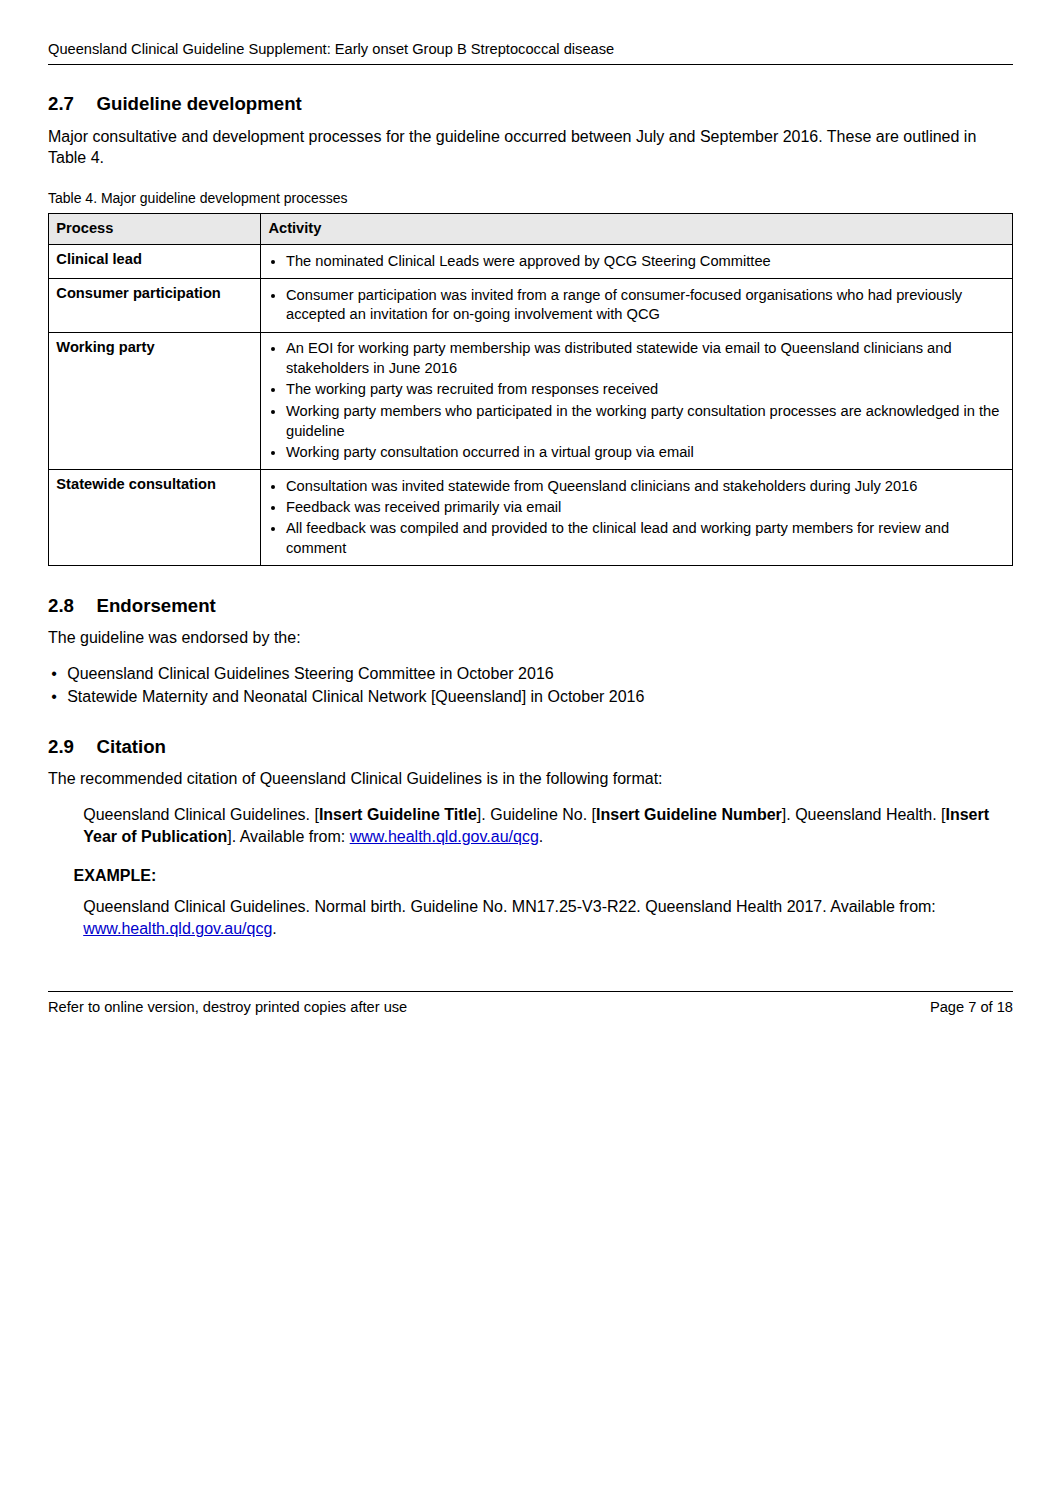Queensland Clinical Guideline Supplement: Early onset Group B Streptococcal disease
2.7 Guideline development
Major consultative and development processes for the guideline occurred between July and September 2016. These are outlined in Table 4.
Table 4. Major guideline development processes
| Process | Activity |
| --- | --- |
| Clinical lead | The nominated Clinical Leads were approved by QCG Steering Committee |
| Consumer participation | Consumer participation was invited from a range of consumer-focused organisations who had previously accepted an invitation for on-going involvement with QCG |
| Working party | An EOI for working party membership was distributed statewide via email to Queensland clinicians and stakeholders in June 2016 The working party was recruited from responses received Working party members who participated in the working party consultation processes are acknowledged in the guideline Working party consultation occurred in a virtual group via email |
| Statewide consultation | Consultation was invited statewide from Queensland clinicians and stakeholders during July 2016 Feedback was received primarily via email All feedback was compiled and provided to the clinical lead and working party members for review and comment |
2.8 Endorsement
The guideline was endorsed by the:
Queensland Clinical Guidelines Steering Committee in October 2016
Statewide Maternity and Neonatal Clinical Network [Queensland] in October 2016
2.9 Citation
The recommended citation of Queensland Clinical Guidelines is in the following format:
Queensland Clinical Guidelines. [Insert Guideline Title]. Guideline No. [Insert Guideline Number]. Queensland Health. [Insert Year of Publication]. Available from: www.health.qld.gov.au/qcg.
EXAMPLE:
Queensland Clinical Guidelines. Normal birth. Guideline No. MN17.25-V3-R22. Queensland Health 2017. Available from: www.health.qld.gov.au/qcg.
Refer to online version, destroy printed copies after use Page 7 of 18